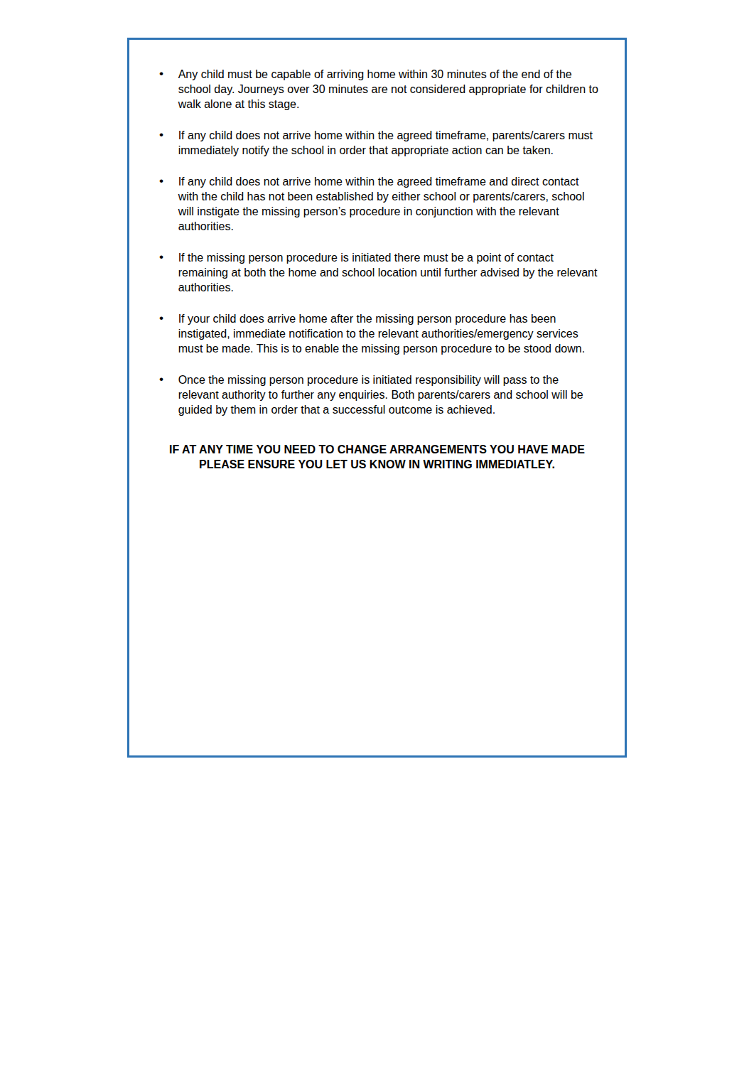Any child must be capable of arriving home within 30 minutes of the end of the school day. Journeys over 30 minutes are not considered appropriate for children to walk alone at this stage.
If any child does not arrive home within the agreed timeframe, parents/carers must immediately notify the school in order that appropriate action can be taken.
If any child does not arrive home within the agreed timeframe and direct contact with the child has not been established by either school or parents/carers, school will instigate the missing person’s procedure in conjunction with the relevant authorities.
If the missing person procedure is initiated there must be a point of contact remaining at both the home and school location until further advised by the relevant authorities.
If your child does arrive home after the missing person procedure has been instigated, immediate notification to the relevant authorities/emergency services must be made. This is to enable the missing person procedure to be stood down.
Once the missing person procedure is initiated responsibility will pass to the relevant authority to further any enquiries. Both parents/carers and school will be guided by them in order that a successful outcome is achieved.
IF AT ANY TIME YOU NEED TO CHANGE ARRANGEMENTS YOU HAVE MADE PLEASE ENSURE YOU LET US KNOW IN WRITING IMMEDIATLEY.